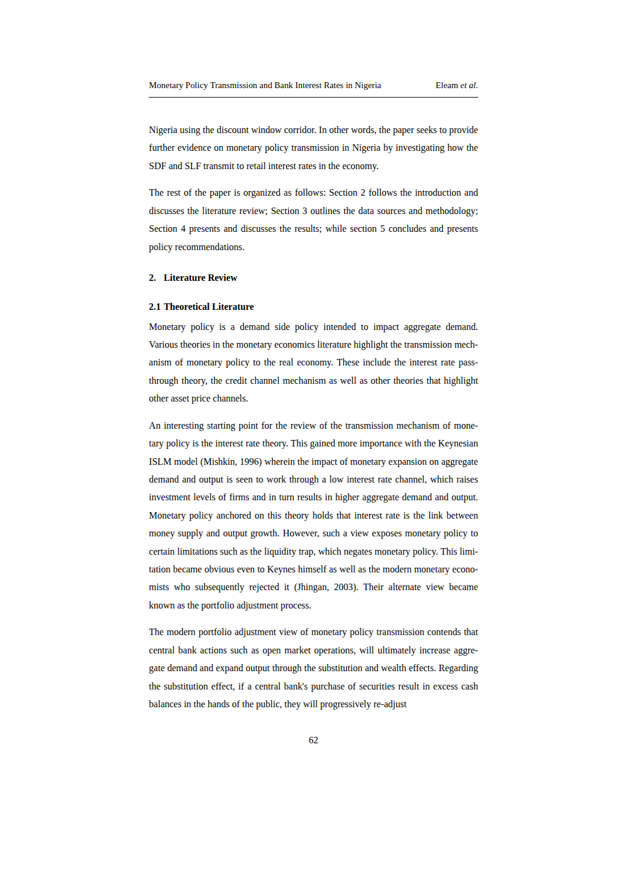Monetary Policy Transmission and Bank Interest Rates in Nigeria Eleam et al.
Nigeria using the discount window corridor. In other words, the paper seeks to provide further evidence on monetary policy transmission in Nigeria by investigating how the SDF and SLF transmit to retail interest rates in the economy.
The rest of the paper is organized as follows: Section 2 follows the introduction and discusses the literature review; Section 3 outlines the data sources and methodology; Section 4 presents and discusses the results; while section 5 concludes and presents policy recommendations.
2. Literature Review
2.1 Theoretical Literature
Monetary policy is a demand side policy intended to impact aggregate demand. Various theories in the monetary economics literature highlight the transmission mechanism of monetary policy to the real economy. These include the interest rate pass-through theory, the credit channel mechanism as well as other theories that highlight other asset price channels.
An interesting starting point for the review of the transmission mechanism of monetary policy is the interest rate theory. This gained more importance with the Keynesian ISLM model (Mishkin, 1996) wherein the impact of monetary expansion on aggregate demand and output is seen to work through a low interest rate channel, which raises investment levels of firms and in turn results in higher aggregate demand and output. Monetary policy anchored on this theory holds that interest rate is the link between money supply and output growth. However, such a view exposes monetary policy to certain limitations such as the liquidity trap, which negates monetary policy. This limitation became obvious even to Keynes himself as well as the modern monetary economists who subsequently rejected it (Jhingan, 2003). Their alternate view became known as the portfolio adjustment process.
The modern portfolio adjustment view of monetary policy transmission contends that central bank actions such as open market operations, will ultimately increase aggregate demand and expand output through the substitution and wealth effects. Regarding the substitution effect, if a central bank's purchase of securities result in excess cash balances in the hands of the public, they will progressively re-adjust
62